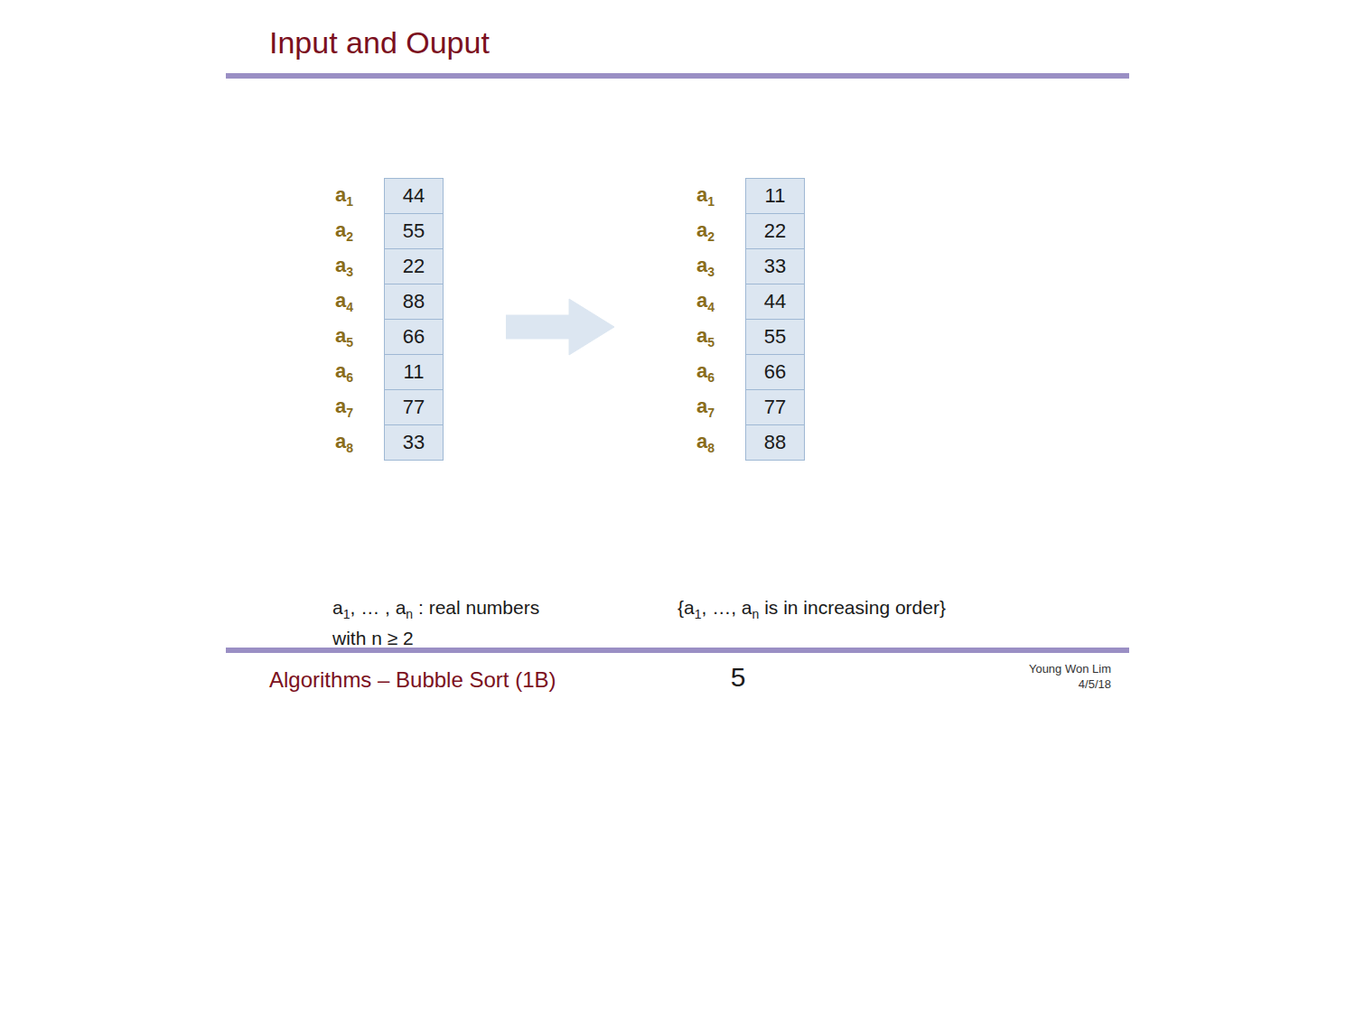Input and Ouput
| a 1 | 44 |
| a 2 | 55 |
| a 3 | 22 |
| a 4 | 88 |
| a 5 | 66 |
| a 6 | 11 |
| a 7 | 77 |
| a 8 | 33 |
| a 1 | 11 |
| a 2 | 22 |
| a 3 | 33 |
| a 4 | 44 |
| a 5 | 55 |
| a 6 | 66 |
| a 7 | 77 |
| a 8 | 88 |
a1, … , an : real numbers
with n ≥ 2
{a1, …, an is in increasing order}
Algorithms – Bubble Sort (1B)
5
Young Won Lim
4/5/18